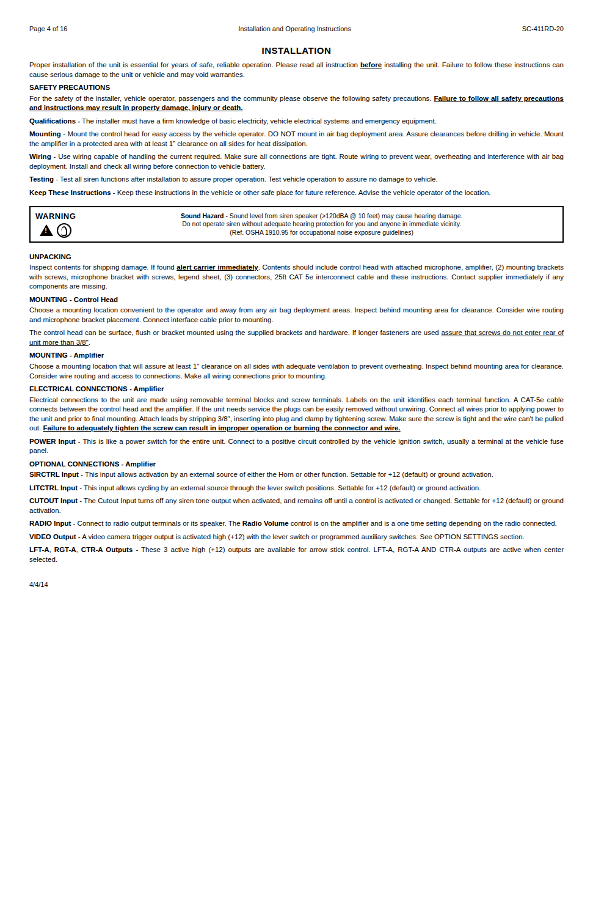Page 4 of 16
Installation and Operating Instructions
SC-411RD-20
INSTALLATION
Proper installation of the unit is essential for years of safe, reliable operation. Please read all instruction before installing the unit. Failure to follow these instructions can cause serious damage to the unit or vehicle and may void warranties.
SAFETY PRECAUTIONS
For the safety of the installer, vehicle operator, passengers and the community please observe the following safety precautions. Failure to follow all safety precautions and instructions may result in property damage, injury or death.
Qualifications - The installer must have a firm knowledge of basic electricity, vehicle electrical systems and emergency equipment.
Mounting - Mount the control head for easy access by the vehicle operator. DO NOT mount in air bag deployment area. Assure clearances before drilling in vehicle. Mount the amplifier in a protected area with at least 1” clearance on all sides for heat dissipation.
Wiring - Use wiring capable of handling the current required. Make sure all connections are tight. Route wiring to prevent wear, overheating and interference with air bag deployment. Install and check all wiring before connection to vehicle battery.
Testing - Test all siren functions after installation to assure proper operation. Test vehicle operation to assure no damage to vehicle.
Keep These Instructions - Keep these instructions in the vehicle or other safe place for future reference. Advise the vehicle operator of the location.
WARNING
Sound Hazard - Sound level from siren speaker (>120dBA @ 10 feet) may cause hearing damage.
Do not operate siren without adequate hearing protection for you and anyone in immediate vicinity.
(Ref. OSHA 1910.95 for occupational noise exposure guidelines)
UNPACKING
Inspect contents for shipping damage. If found alert carrier immediately. Contents should include control head with attached microphone, amplifier, (2) mounting brackets with screws, microphone bracket with screws, legend sheet, (3) connectors, 25ft CAT 5e interconnect cable and these instructions. Contact supplier immediately if any components are missing.
MOUNTING - Control Head
Choose a mounting location convenient to the operator and away from any air bag deployment areas. Inspect behind mounting area for clearance. Consider wire routing and microphone bracket placement. Connect interface cable prior to mounting.
The control head can be surface, flush or bracket mounted using the supplied brackets and hardware. If longer fasteners are used assure that screws do not enter rear of unit more than 3/8".
MOUNTING - Amplifier
Choose a mounting location that will assure at least 1” clearance on all sides with adequate ventilation to prevent overheating. Inspect behind mounting area for clearance. Consider wire routing and access to connections. Make all wiring connections prior to mounting.
ELECTRICAL CONNECTIONS - Amplifier
Electrical connections to the unit are made using removable terminal blocks and screw terminals. Labels on the unit identifies each terminal function. A CAT-5e cable connects between the control head and the amplifier. If the unit needs service the plugs can be easily removed without unwiring. Connect all wires prior to applying power to the unit and prior to final mounting. Attach leads by stripping 3/8", inserting into plug and clamp by tightening screw. Make sure the screw is tight and the wire can't be pulled out. Failure to adequately tighten the screw can result in improper operation or burning the connector and wire.
POWER Input - This is like a power switch for the entire unit. Connect to a positive circuit controlled by the vehicle ignition switch, usually a terminal at the vehicle fuse panel.
OPTIONAL CONNECTIONS - Amplifier
SIRCTRL Input - This input allows activation by an external source of either the Horn or other function. Settable for +12 (default) or ground activation.
LITCTRL Input - This input allows cycling by an external source through the lever switch positions. Settable for +12 (default) or ground activation.
CUTOUT Input - The Cutout Input turns off any siren tone output when activated, and remains off until a control is activated or changed. Settable for +12 (default) or ground activation.
RADIO Input - Connect to radio output terminals or its speaker. The Radio Volume control is on the amplifier and is a one time setting depending on the radio connected.
VIDEO Output - A video camera trigger output is activated high (+12) with the lever switch or programmed auxiliary switches. See OPTION SETTINGS section.
LFT-A, RGT-A, CTR-A Outputs - These 3 active high (+12) outputs are available for arrow stick control. LFT-A, RGT-A AND CTR-A outputs are active when center selected.
4/4/14